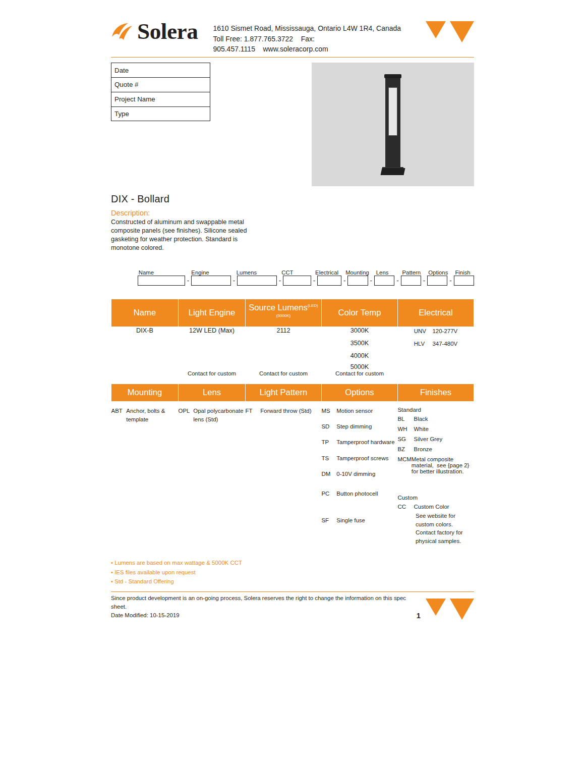Solera
1610 Sismet Road, Mississauga, Ontario L4W 1R4, Canada
Toll Free: 1.877.765.3722 Fax: 905.457.1115 www.soleracorp.com
| Date |
| Quote # |
| Project Name |
| Type |
DIX - Bollard
Description:
Constructed of aluminum and swappable metal composite panels (see finishes). Silicone sealed gasketing for weather protection. Standard is monotone colored.
Name Engine Lumens CCT Electrical Mounting Lens Pattern Options Finish
- - - - - - - - -
| Name | Light Engine | Source Lumens (LED)(5000K) | Color Temp | Electrical |
| --- | --- | --- | --- | --- |
| DIX-B | 12W LED (Max) | 2112 | 3000K | UNV 120-277V |
| | | | 3500K | HLV 347-480V |
| | | | 4000K | |
| | | | 5000K | |
| | Contact for custom | Contact for custom | Contact for custom | |
| Mounting | Lens | Light Pattern | Options | Finishes |
| --- | --- | --- | --- | --- |
| ABT Anchor, bolts & template | OPL Opal polycarbonate lens (Std) | FT Forward throw (Std) | MS Motion sensor SD Step dimming TP Tamperproof hardware TS Tamperproof screws DM 0-10V dimming PC Button photocell SF Single fuse | Standard BL Black WH White SG Silver Grey BZ Bronze MCM Metal composite material, see {page 2} for better illustration. Custom CC Custom Color See website for custom colors. Contact factory for physical samples. |
• Lumens are based on max wattage & 5000K CCT
• IES files available upon request
• Std - Standard Offering
Since product development is an on-going process, Solera reserves the right to change the information on this spec sheet.
Date Modified: 10-15-2019
1